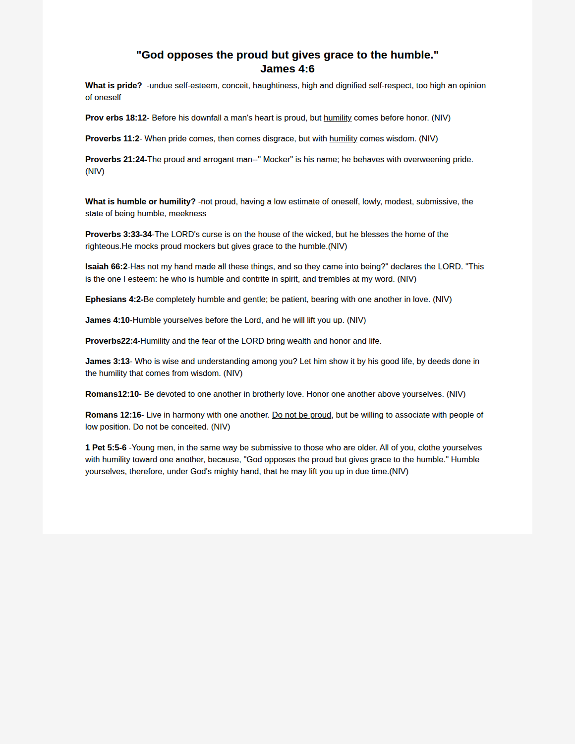"God opposes the proud but gives grace to the humble."
James 4:6
What is pride? -undue self-esteem, conceit, haughtiness, high and dignified self-respect, too high an opinion of oneself
Prov erbs 18:12- Before his downfall a man's heart is proud, but humility comes before honor. (NIV)
Proverbs 11:2- When pride comes, then comes disgrace, but with humility comes wisdom. (NIV)
Proverbs 21:24-The proud and arrogant man--" Mocker" is his name; he behaves with overweening pride. (NIV)
What is humble or humility? -not proud, having a low estimate of oneself, lowly, modest, submissive, the state of being humble, meekness
Proverbs 3:33-34-The LORD's curse is on the house of the wicked, but he blesses the home of the righteous.He mocks proud mockers but gives grace to the humble.(NIV)
Isaiah 66:2-Has not my hand made all these things, and so they came into being?" declares the LORD. "This is the one I esteem: he who is humble and contrite in spirit, and trembles at my word. (NIV)
Ephesians 4:2-Be completely humble and gentle; be patient, bearing with one another in love. (NIV)
James 4:10-Humble yourselves before the Lord, and he will lift you up. (NIV)
Proverbs22:4-Humility and the fear of the LORD bring wealth and honor and life.
James 3:13- Who is wise and understanding among you? Let him show it by his good life, by deeds done in the humility that comes from wisdom. (NIV)
Romans12:10- Be devoted to one another in brotherly love. Honor one another above yourselves. (NIV)
Romans 12:16- Live in harmony with one another. Do not be proud, but be willing to associate with people of low position. Do not be conceited. (NIV)
1 Pet 5:5-6 -Young men, in the same way be submissive to those who are older. All of you, clothe yourselves with humility toward one another, because, "God opposes the proud but gives grace to the humble." Humble yourselves, therefore, under God's mighty hand, that he may lift you up in due time.(NIV)